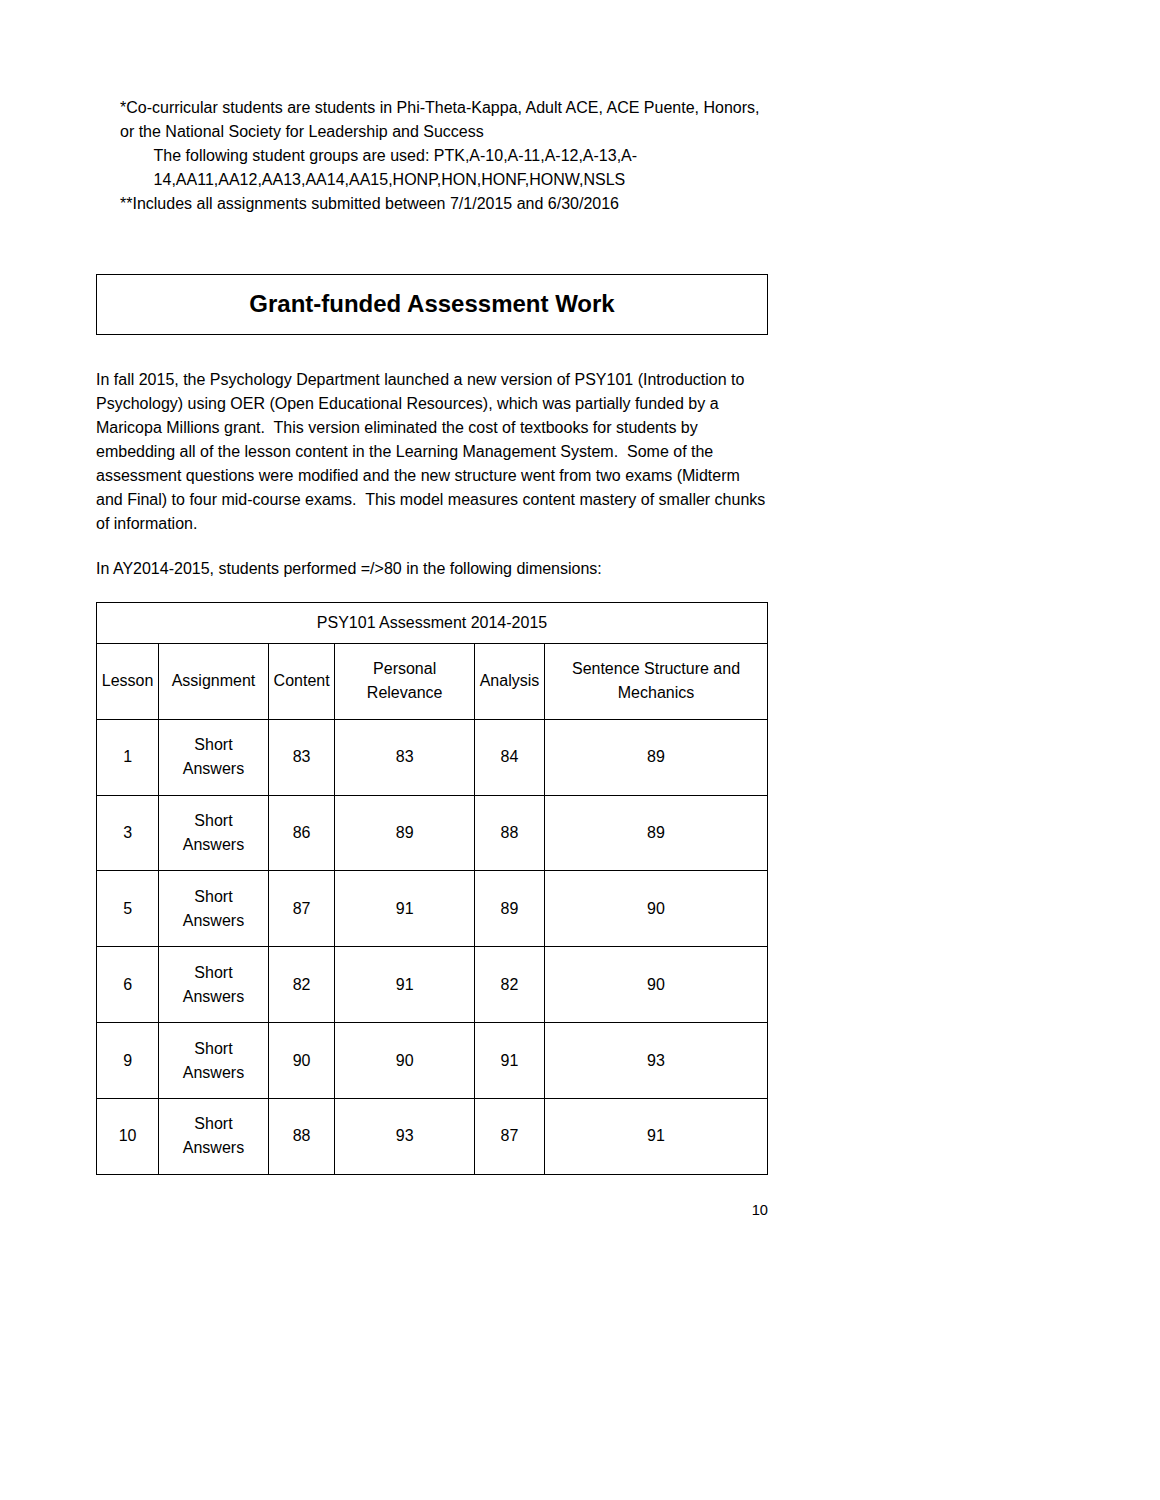*Co-curricular students are students in Phi-Theta-Kappa, Adult ACE, ACE Puente, Honors, or the National Society for Leadership and Success
The following student groups are used: PTK,A-10,A-11,A-12,A-13,A-14,AA11,AA12,AA13,AA14,AA15,HONP,HON,HONF,HONW,NSLS
**Includes all assignments submitted between 7/1/2015 and 6/30/2016
Grant-funded Assessment Work
In fall 2015, the Psychology Department launched a new version of PSY101 (Introduction to Psychology) using OER (Open Educational Resources), which was partially funded by a Maricopa Millions grant. This version eliminated the cost of textbooks for students by embedding all of the lesson content in the Learning Management System. Some of the assessment questions were modified and the new structure went from two exams (Midterm and Final) to four mid-course exams. This model measures content mastery of smaller chunks of information.
In AY2014-2015, students performed =/>80 in the following dimensions:
PSY101 Assessment 2014-2015
| Lesson | Assignment | Content | Personal Relevance | Analysis | Sentence Structure and Mechanics |
| --- | --- | --- | --- | --- | --- |
| 1 | Short Answers | 83 | 83 | 84 | 89 |
| 3 | Short Answers | 86 | 89 | 88 | 89 |
| 5 | Short Answers | 87 | 91 | 89 | 90 |
| 6 | Short Answers | 82 | 91 | 82 | 90 |
| 9 | Short Answers | 90 | 90 | 91 | 93 |
| 10 | Short Answers | 88 | 93 | 87 | 91 |
10